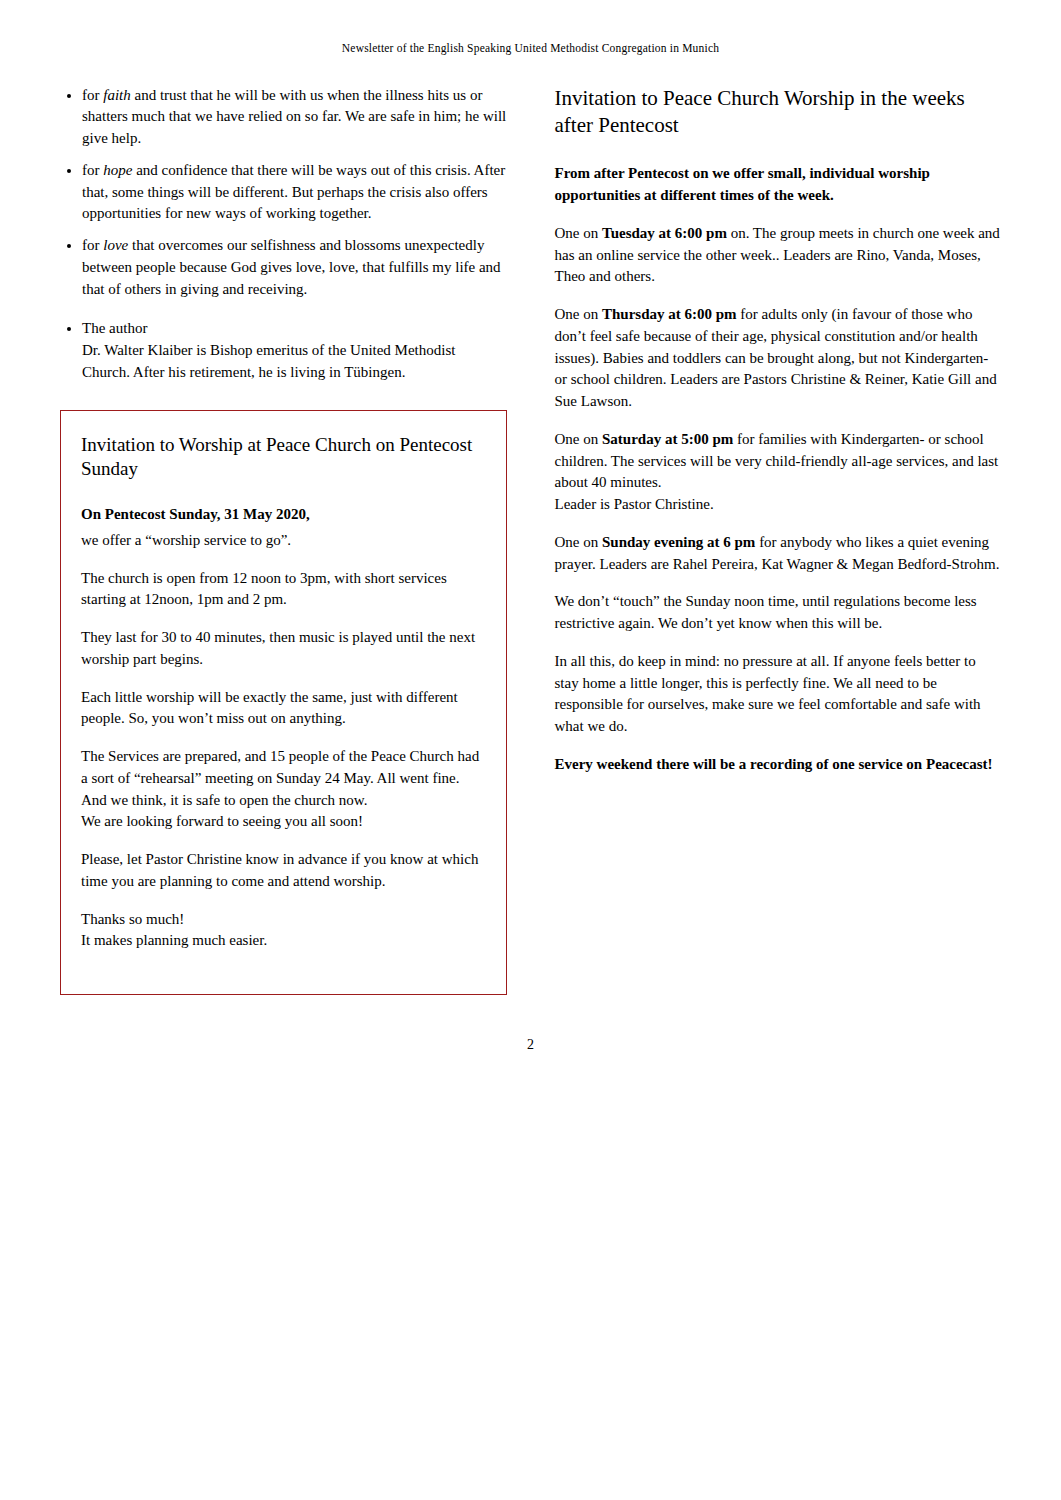Newsletter of the English Speaking United Methodist Congregation in Munich
for faith and trust that he will be with us when the illness hits us or shatters much that we have relied on so far. We are safe in him; he will give help.
for hope and confidence that there will be ways out of this crisis. After that, some things will be different. But perhaps the crisis also offers opportunities for new ways of working together.
for love that overcomes our selfishness and blossoms unexpectedly between people because God gives love, love, that fulfills my life and that of others in giving and receiving.
The author
Dr. Walter Klaiber is Bishop emeritus of the United Methodist Church. After his retirement, he is living in Tübingen.
Invitation to Worship at Peace Church on Pentecost Sunday
On Pentecost Sunday, 31 May 2020,
we offer a “worship service to go”.
The church is open from 12 noon to 3pm, with short services starting at 12noon, 1pm and 2 pm.
They last for 30 to 40 minutes, then music is played until the next worship part begins.
Each little worship will be exactly the same, just with different people. So, you won’t miss out on anything.
The Services are prepared, and 15 people of the Peace Church had a sort of “rehearsal” meeting on Sunday 24 May. All went fine. And we think, it is safe to open the church now.
We are looking forward to seeing you all soon!
Please, let Pastor Christine know in advance if you know at which time you are planning to come and attend worship.
Thanks so much!
It makes planning much easier.
Invitation to Peace Church Worship in the weeks after Pentecost
From after Pentecost on we offer small, individual worship opportunities at different times of the week.
One on Tuesday at 6:00 pm on. The group meets in church one week and has an online service the other week.. Leaders are Rino, Vanda, Moses, Theo and others.
One on Thursday at 6:00 pm for adults only (in favour of those who don’t feel safe because of their age, physical constitution and/or health issues). Babies and toddlers can be brought along, but not Kindergarten- or school children. Leaders are Pastors Christine & Reiner, Katie Gill and Sue Lawson.
One on Saturday at 5:00 pm for families with Kindergarten- or school children. The services will be very child-friendly all-age services, and last about 40 minutes.
Leader is Pastor Christine.
One on Sunday evening at 6 pm for anybody who likes a quiet evening prayer. Leaders are Rahel Pereira, Kat Wagner & Megan Bedford-Strohm.
We don’t “touch” the Sunday noon time, until regulations become less restrictive again. We don’t yet know when this will be.
In all this, do keep in mind: no pressure at all. If anyone feels better to stay home a little longer, this is perfectly fine. We all need to be responsible for ourselves, make sure we feel comfortable and safe with what we do.
Every weekend there will be a recording of one service on Peacecast!
2